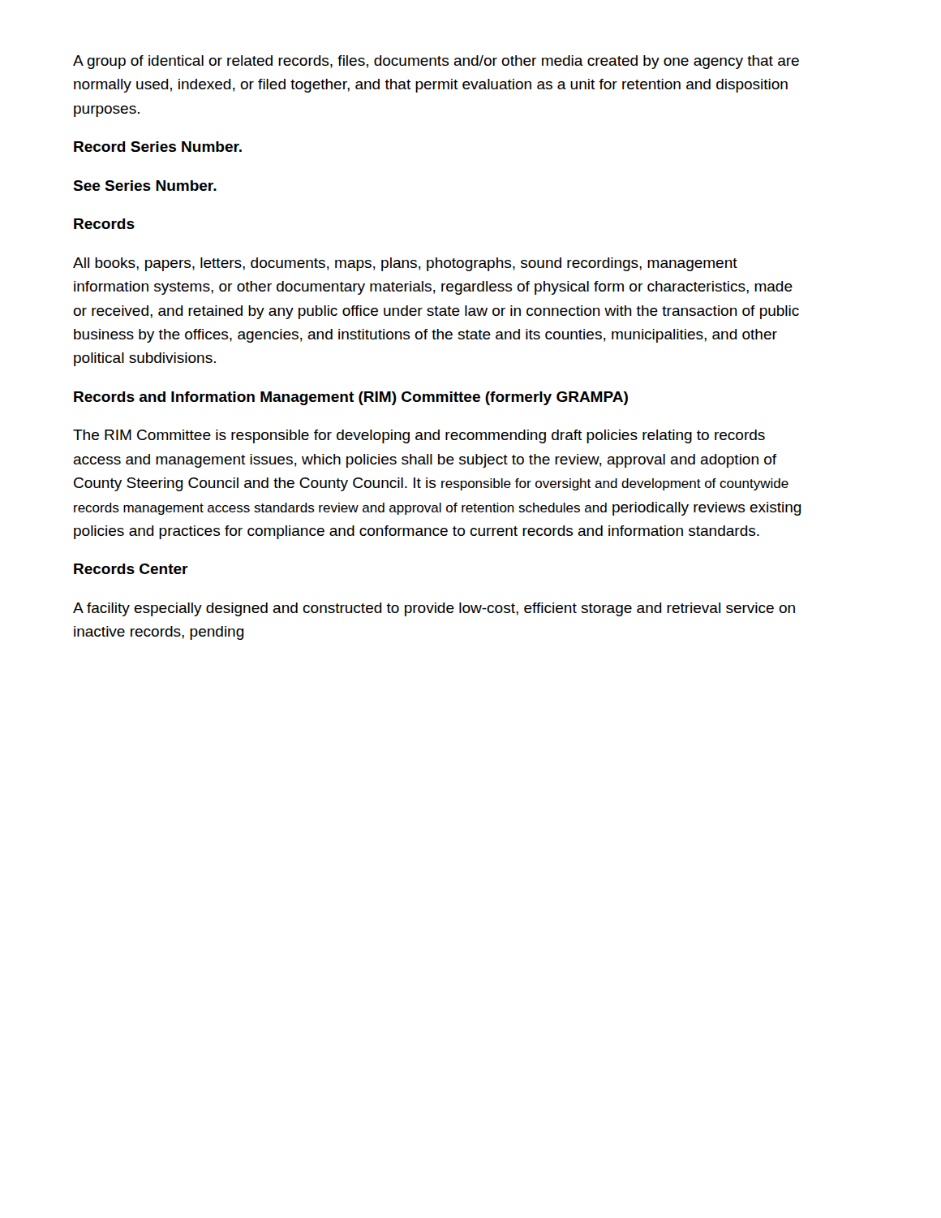A group of identical or related records, files, documents and/or other media created by one agency that are normally used, indexed, or filed together, and that permit evaluation as a unit for retention and disposition purposes.
Record Series Number.
See Series Number.
Records
All books, papers, letters, documents, maps, plans, photographs, sound recordings, management information systems, or other documentary materials, regardless of physical form or characteristics, made or received, and retained by any public office under state law or in connection with the transaction of public business by the offices, agencies, and institutions of the state and its counties, municipalities, and other political subdivisions.
Records and Information Management (RIM) Committee (formerly GRAMPA)
The RIM Committee is responsible for developing and recommending draft policies relating to records access and management issues, which policies shall be subject to the review, approval and adoption of County Steering Council and the County Council. It is responsible for oversight and development of countywide records management access standards review and approval of retention schedules and periodically reviews existing policies and practices for compliance and conformance to current records and information standards.
Records Center
A facility especially designed and constructed to provide low-cost, efficient storage and retrieval service on inactive records, pending